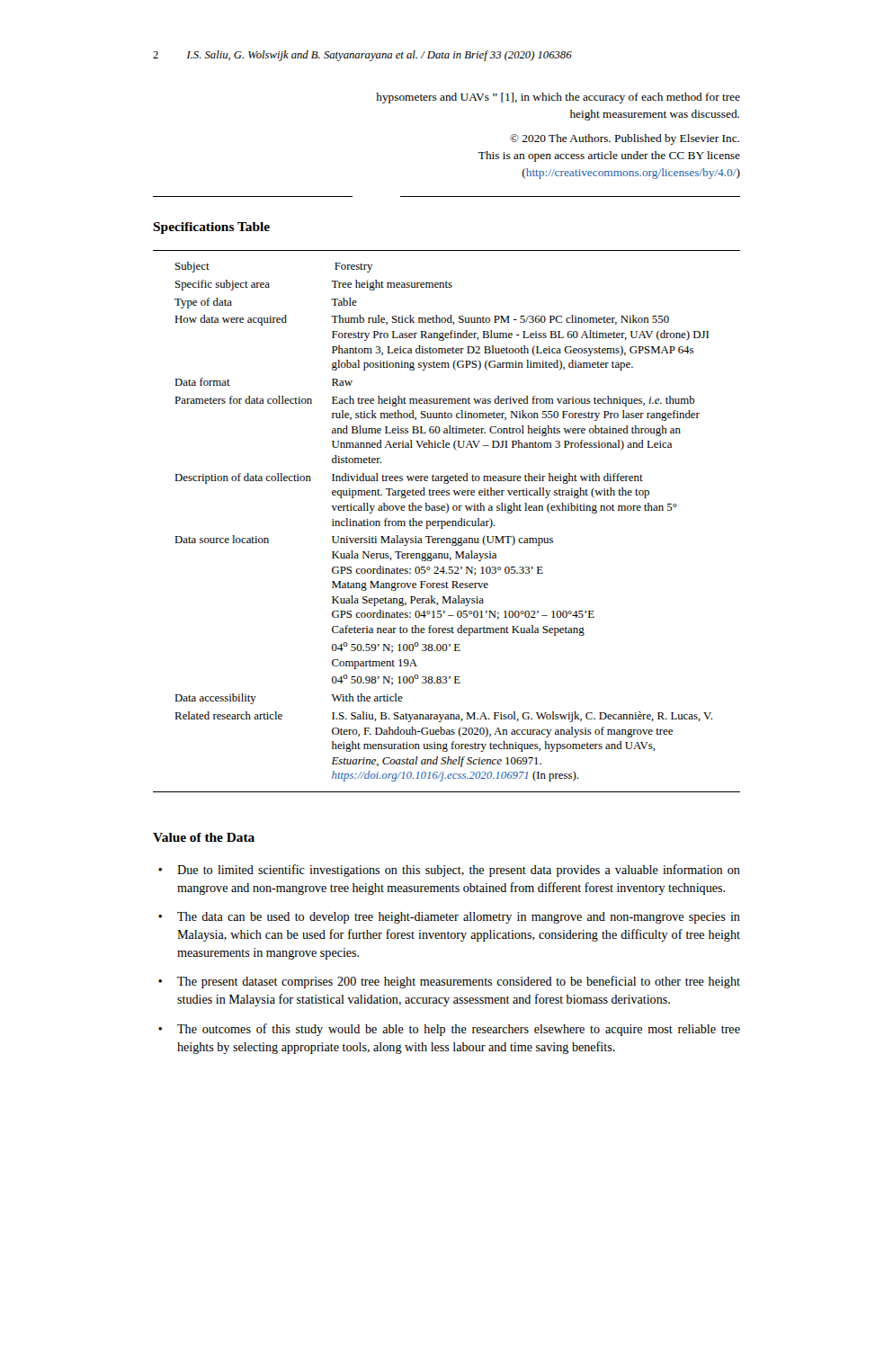2 I.S. Saliu, G. Wolswijk and B. Satyanarayana et al. / Data in Brief 33 (2020) 106386
hypsometers and UAVs ” [1], in which the accuracy of each method for tree height measurement was discussed.
© 2020 The Authors. Published by Elsevier Inc.
This is an open access article under the CC BY license
(http://creativecommons.org/licenses/by/4.0/)
Specifications Table
| Subject | Forestry |
| Specific subject area | Tree height measurements |
| Type of data | Table |
| How data were acquired | Thumb rule, Stick method, Suunto PM - 5/360 PC clinometer, Nikon 550 Forestry Pro Laser Rangefinder, Blume - Leiss BL 60 Altimeter, UAV (drone) DJI Phantom 3, Leica distometer D2 Bluetooth (Leica Geosystems), GPSMAP 64s global positioning system (GPS) (Garmin limited), diameter tape. |
| Data format | Raw |
| Parameters for data collection | Each tree height measurement was derived from various techniques, i.e. thumb rule, stick method, Suunto clinometer, Nikon 550 Forestry Pro laser rangefinder and Blume Leiss BL 60 altimeter. Control heights were obtained through an Unmanned Aerial Vehicle (UAV – DJI Phantom 3 Professional) and Leica distometer. |
| Description of data collection | Individual trees were targeted to measure their height with different equipment. Targeted trees were either vertically straight (with the top vertically above the base) or with a slight lean (exhibiting not more than 5° inclination from the perpendicular). |
| Data source location | Universiti Malaysia Terengganu (UMT) campus Kuala Nerus, Terengganu, Malaysia GPS coordinates: 05° 24.52’ N; 103° 05.33’ E Matang Mangrove Forest Reserve Kuala Sepetang, Perak, Malaysia GPS coordinates: 04°15’ – 05°01’N; 100°02’ – 100°45’E Cafeteria near to the forest department Kuala Sepetang 04 o 50.59’ N; 100 o 38.00’ E Compartment 19A 04 o 50.98’ N; 100 o 38.83’ E |
| Data accessibility | With the article |
| Related research article | I.S. Saliu, B. Satyanarayana, M.A. Fisol, G. Wolswijk, C. Decannière, R. Lucas, V. Otero, F. Dahdouh-Guebas (2020), An accuracy analysis of mangrove tree height mensuration using forestry techniques, hypsometers and UAVs, Estuarine, Coastal and Shelf Science 106971. https://doi.org/10.1016/j.ecss.2020.106971 (In press). |
Value of the Data
Due to limited scientific investigations on this subject, the present data provides a valuable information on mangrove and non-mangrove tree height measurements obtained from different forest inventory techniques.
The data can be used to develop tree height-diameter allometry in mangrove and non-mangrove species in Malaysia, which can be used for further forest inventory applications, considering the difficulty of tree height measurements in mangrove species.
The present dataset comprises 200 tree height measurements considered to be beneficial to other tree height studies in Malaysia for statistical validation, accuracy assessment and forest biomass derivations.
The outcomes of this study would be able to help the researchers elsewhere to acquire most reliable tree heights by selecting appropriate tools, along with less labour and time saving benefits.